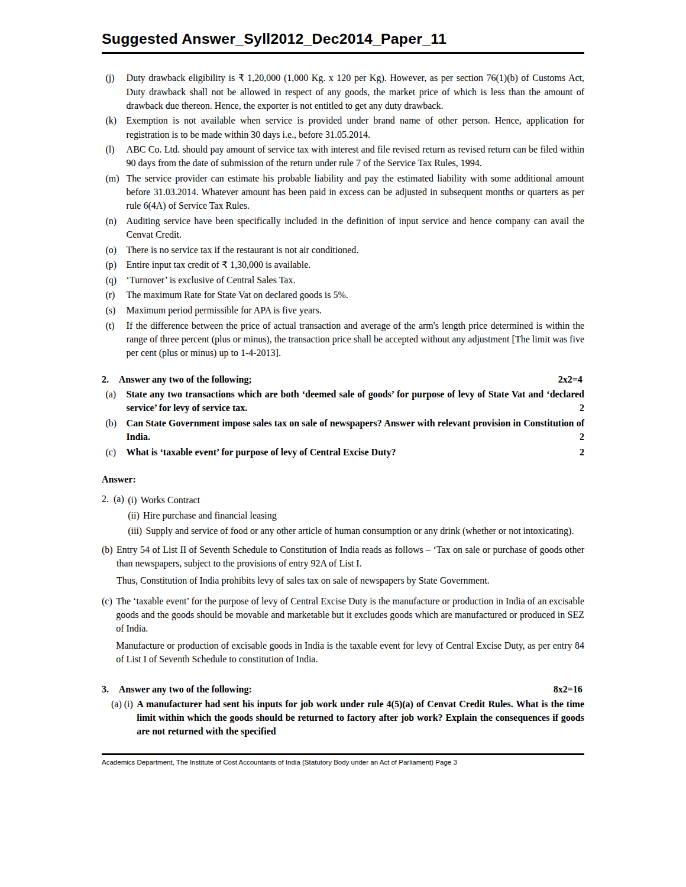Suggested Answer_Syll2012_Dec2014_Paper_11
(j) Duty drawback eligibility is ₹ 1,20,000 (1,000 Kg. x 120 per Kg). However, as per section 76(1)(b) of Customs Act, Duty drawback shall not be allowed in respect of any goods, the market price of which is less than the amount of drawback due thereon. Hence, the exporter is not entitled to get any duty drawback.
(k) Exemption is not available when service is provided under brand name of other person. Hence, application for registration is to be made within 30 days i.e., before 31.05.2014.
(l) ABC Co. Ltd. should pay amount of service tax with interest and file revised return as revised return can be filed within 90 days from the date of submission of the return under rule 7 of the Service Tax Rules, 1994.
(m) The service provider can estimate his probable liability and pay the estimated liability with some additional amount before 31.03.2014. Whatever amount has been paid in excess can be adjusted in subsequent months or quarters as per rule 6(4A) of Service Tax Rules.
(n) Auditing service have been specifically included in the definition of input service and hence company can avail the Cenvat Credit.
(o) There is no service tax if the restaurant is not air conditioned.
(p) Entire input tax credit of ₹ 1,30,000 is available.
(q)‘Turnover’ is exclusive of Central Sales Tax.
(r) The maximum Rate for State Vat on declared goods is 5%.
(s) Maximum period permissible for APA is five years.
(t) If the difference between the price of actual transaction and average of the arm's length price determined is within the range of three percent (plus or minus), the transaction price shall be accepted without any adjustment [The limit was five per cent (plus or minus) up to 1-4-2013].
2. Answer any two of the following; 2x2=4
(a) State any two transactions which are both ‘deemed sale of goods’ for purpose of levy of State Vat and ‘declared service’ for levy of service tax. 2
(b) Can State Government impose sales tax on sale of newspapers? Answer with relevant provision in Constitution of India. 2
(c) What is ‘taxable event’ for purpose of levy of Central Excise Duty?2
Answer:
2. (a)
(i) Works Contract
(ii) Hire purchase and financial leasing
(iii) Supply and service of food or any other article of human consumption or any drink (whether or not intoxicating).
(b) Entry 54 of List II of Seventh Schedule to Constitution of India reads as follows – ‘Tax on sale or purchase of goods other than newspapers, subject to the provisions of entry 92A of List I.
Thus, Constitution of India prohibits levy of sales tax on sale of newspapers by State Government.
(c) The ‘taxable event’ for the purpose of levy of Central Excise Duty is the manufacture or production in India of an excisable goods and the goods should be movable and marketable but it excludes goods which are manufactured or produced in SEZ of India.
Manufacture or production of excisable goods in India is the taxable event for levy of Central Excise Duty, as per entry 84 of List I of Seventh Schedule to constitution of India.
3. Answer any two of the following: 8x2=16
(a) (i) A manufacturer had sent his inputs for job work under rule 4(5)(a) of Cenvat Credit Rules. What is the time limit within which the goods should be returned to factory after job work? Explain the consequences if goods are not returned with the specified
Academics Department, The Institute of Cost Accountants of India (Statutory Body under an Act of Parliament) Page 3